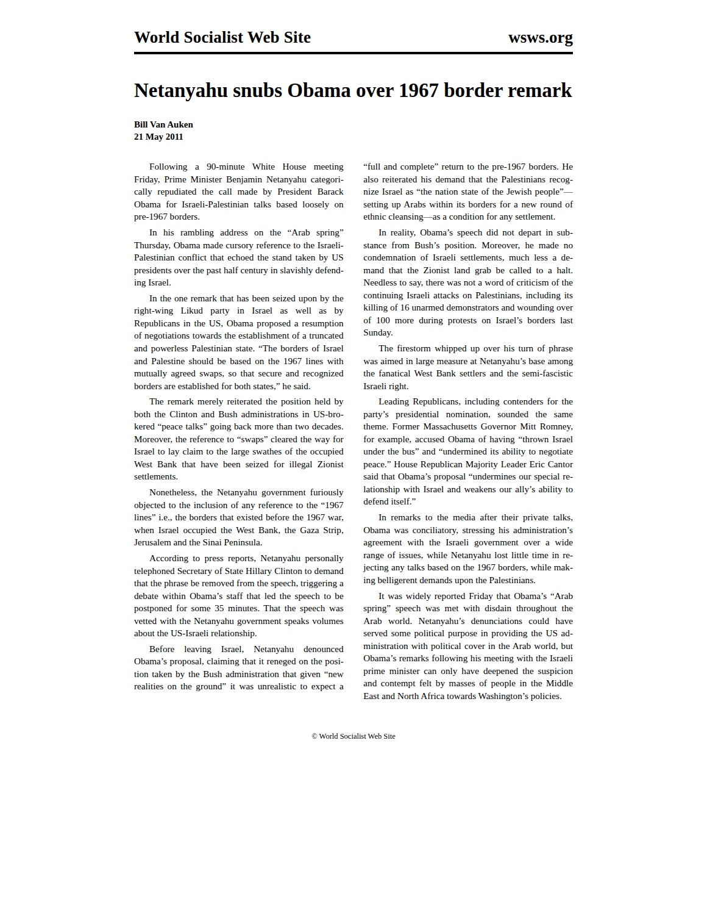World Socialist Web Site
wsws.org
Netanyahu snubs Obama over 1967 border remark
Bill Van Auken 21 May 2011
Following a 90-minute White House meeting Friday, Prime Minister Benjamin Netanyahu categorically repudiated the call made by President Barack Obama for Israeli-Palestinian talks based loosely on pre-1967 borders.
In his rambling address on the “Arab spring” Thursday, Obama made cursory reference to the Israeli-Palestinian conflict that echoed the stand taken by US presidents over the past half century in slavishly defending Israel.
In the one remark that has been seized upon by the right-wing Likud party in Israel as well as by Republicans in the US, Obama proposed a resumption of negotiations towards the establishment of a truncated and powerless Palestinian state. “The borders of Israel and Palestine should be based on the 1967 lines with mutually agreed swaps, so that secure and recognized borders are established for both states,” he said.
The remark merely reiterated the position held by both the Clinton and Bush administrations in US-brokered “peace talks” going back more than two decades. Moreover, the reference to “swaps” cleared the way for Israel to lay claim to the large swathes of the occupied West Bank that have been seized for illegal Zionist settlements.
Nonetheless, the Netanyahu government furiously objected to the inclusion of any reference to the “1967 lines” i.e., the borders that existed before the 1967 war, when Israel occupied the West Bank, the Gaza Strip, Jerusalem and the Sinai Peninsula.
According to press reports, Netanyahu personally telephoned Secretary of State Hillary Clinton to demand that the phrase be removed from the speech, triggering a debate within Obama’s staff that led the speech to be postponed for some 35 minutes. That the speech was vetted with the Netanyahu government speaks volumes about the US-Israeli relationship.
Before leaving Israel, Netanyahu denounced Obama’s proposal, claiming that it reneged on the position taken by the Bush administration that given “new realities on the ground” it was unrealistic to expect a “full and complete” return to the pre-1967 borders. He also reiterated his demand that the Palestinians recognize Israel as “the nation state of the Jewish people”—setting up Arabs within its borders for a new round of ethnic cleansing—as a condition for any settlement.
In reality, Obama’s speech did not depart in substance from Bush’s position. Moreover, he made no condemnation of Israeli settlements, much less a demand that the Zionist land grab be called to a halt. Needless to say, there was not a word of criticism of the continuing Israeli attacks on Palestinians, including its killing of 16 unarmed demonstrators and wounding over of 100 more during protests on Israel’s borders last Sunday.
The firestorm whipped up over his turn of phrase was aimed in large measure at Netanyahu’s base among the fanatical West Bank settlers and the semi-fascistic Israeli right.
Leading Republicans, including contenders for the party’s presidential nomination, sounded the same theme. Former Massachusetts Governor Mitt Romney, for example, accused Obama of having “thrown Israel under the bus” and “undermined its ability to negotiate peace.” House Republican Majority Leader Eric Cantor said that Obama’s proposal “undermines our special relationship with Israel and weakens our ally’s ability to defend itself.”
In remarks to the media after their private talks, Obama was conciliatory, stressing his administration’s agreement with the Israeli government over a wide range of issues, while Netanyahu lost little time in rejecting any talks based on the 1967 borders, while making belligerent demands upon the Palestinians.
It was widely reported Friday that Obama’s “Arab spring” speech was met with disdain throughout the Arab world. Netanyahu’s denunciations could have served some political purpose in providing the US administration with political cover in the Arab world, but Obama’s remarks following his meeting with the Israeli prime minister can only have deepened the suspicion and contempt felt by masses of people in the Middle East and North Africa towards Washington’s policies.
© World Socialist Web Site